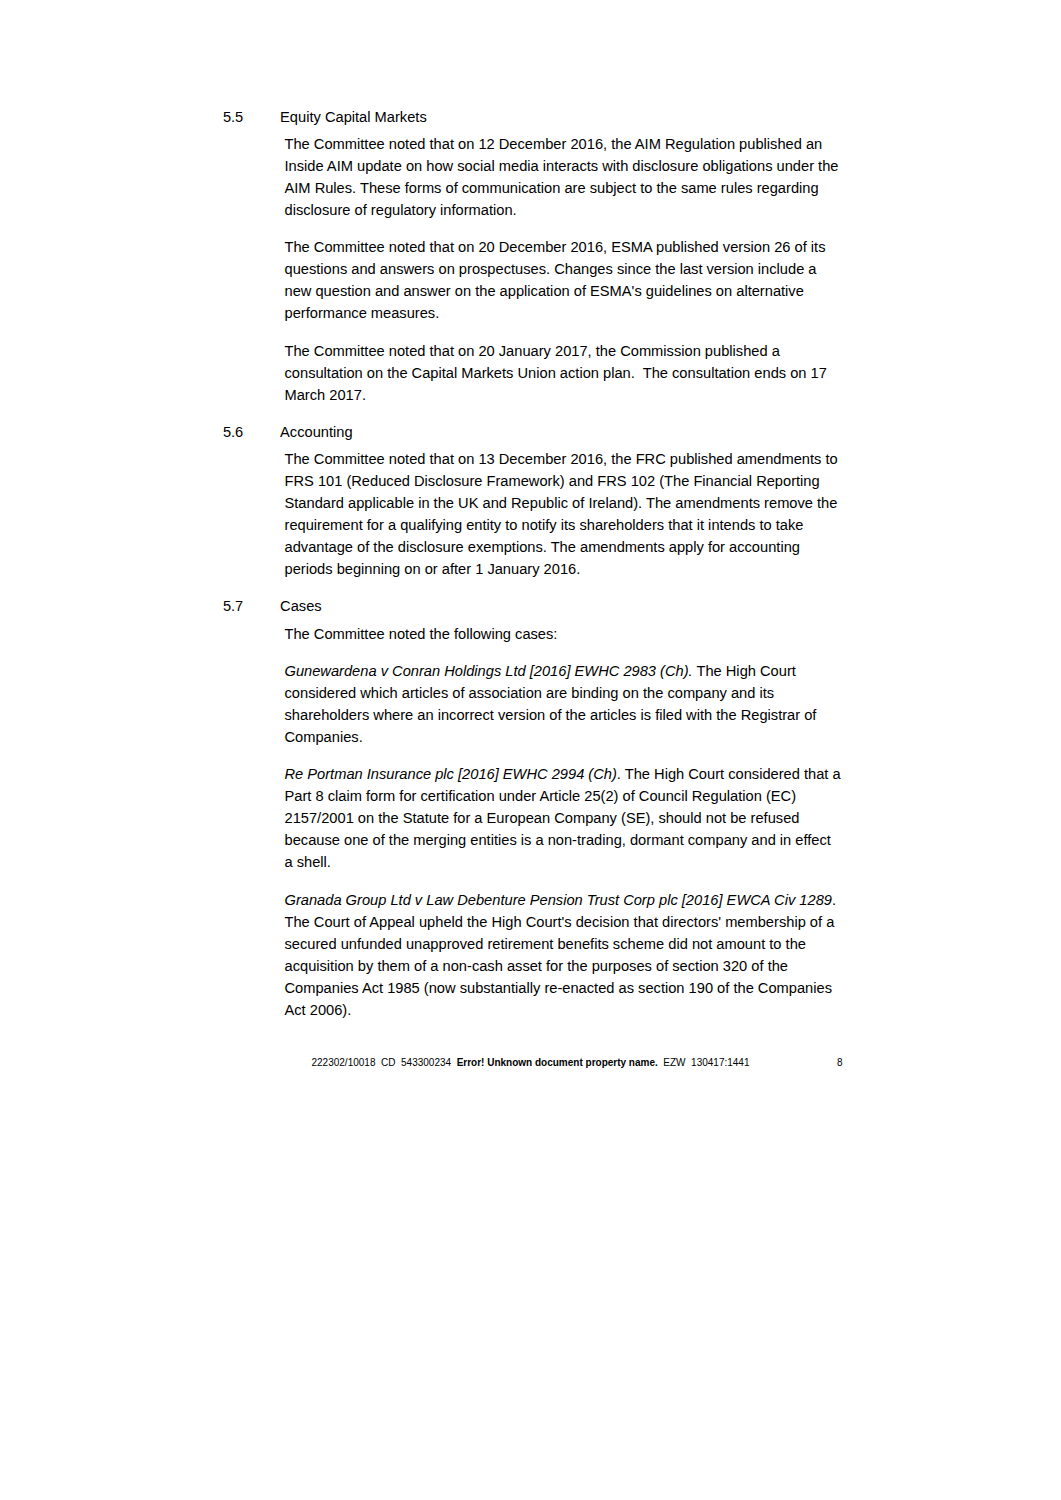5.5
Equity Capital Markets
The Committee noted that on 12 December 2016, the AIM Regulation published an Inside AIM update on how social media interacts with disclosure obligations under the AIM Rules. These forms of communication are subject to the same rules regarding disclosure of regulatory information.
The Committee noted that on 20 December 2016, ESMA published version 26 of its questions and answers on prospectuses. Changes since the last version include a new question and answer on the application of ESMA's guidelines on alternative performance measures.
The Committee noted that on 20 January 2017, the Commission published a consultation on the Capital Markets Union action plan. The consultation ends on 17 March 2017.
5.6
Accounting
The Committee noted that on 13 December 2016, the FRC published amendments to FRS 101 (Reduced Disclosure Framework) and FRS 102 (The Financial Reporting Standard applicable in the UK and Republic of Ireland). The amendments remove the requirement for a qualifying entity to notify its shareholders that it intends to take advantage of the disclosure exemptions. The amendments apply for accounting periods beginning on or after 1 January 2016.
5.7
Cases
The Committee noted the following cases:
Gunewardena v Conran Holdings Ltd [2016] EWHC 2983 (Ch). The High Court considered which articles of association are binding on the company and its shareholders where an incorrect version of the articles is filed with the Registrar of Companies.
Re Portman Insurance plc [2016] EWHC 2994 (Ch). The High Court considered that a Part 8 claim form for certification under Article 25(2) of Council Regulation (EC) 2157/2001 on the Statute for a European Company (SE), should not be refused because one of the merging entities is a non-trading, dormant company and in effect a shell.
Granada Group Ltd v Law Debenture Pension Trust Corp plc [2016] EWCA Civ 1289. The Court of Appeal upheld the High Court's decision that directors' membership of a secured unfunded unapproved retirement benefits scheme did not amount to the acquisition by them of a non-cash asset for the purposes of section 320 of the Companies Act 1985 (now substantially re-enacted as section 190 of the Companies Act 2006).
222302/10018 CD 543300234 Error! Unknown document property name. EZW 130417:1441 8